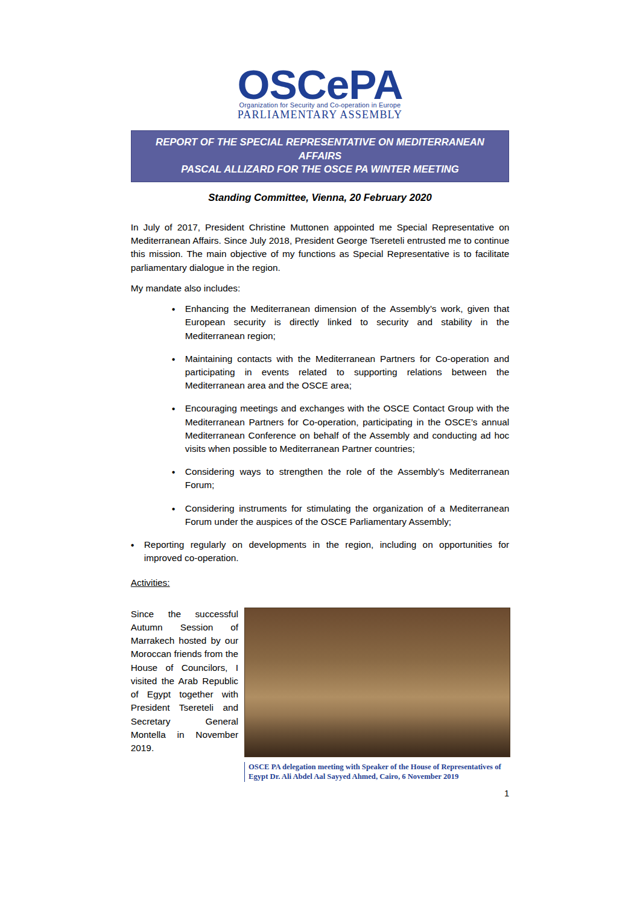OSCe PA
Organization for Security and Co-operation in Europe
PARLIAMENTARY ASSEMBLY
REPORT OF THE SPECIAL REPRESENTATIVE ON MEDITERRANEAN AFFAIRS
PASCAL ALLIZARD FOR THE OSCE PA WINTER MEETING
Standing Committee, Vienna, 20 February 2020
In July of 2017, President Christine Muttonen appointed me Special Representative on Mediterranean Affairs. Since July 2018, President George Tsereteli entrusted me to continue this mission. The main objective of my functions as Special Representative is to facilitate parliamentary dialogue in the region.
My mandate also includes:
Enhancing the Mediterranean dimension of the Assembly’s work, given that European security is directly linked to security and stability in the Mediterranean region;
Maintaining contacts with the Mediterranean Partners for Co-operation and participating in events related to supporting relations between the Mediterranean area and the OSCE area;
Encouraging meetings and exchanges with the OSCE Contact Group with the Mediterranean Partners for Co-operation, participating in the OSCE’s annual Mediterranean Conference on behalf of the Assembly and conducting ad hoc visits when possible to Mediterranean Partner countries;
Considering ways to strengthen the role of the Assembly’s Mediterranean Forum;
Considering instruments for stimulating the organization of a Mediterranean Forum under the auspices of the OSCE Parliamentary Assembly;
Reporting regularly on developments in the region, including on opportunities for improved co-operation.
Activities:
Since the successful Autumn Session of Marrakech hosted by our Moroccan friends from the House of Councilors, I visited the Arab Republic of Egypt together with President Tsereteli and Secretary General Montella in November 2019.
OSCE PA delegation meeting with Speaker of the House of Representatives of Egypt Dr. Ali Abdel Aal Sayyed Ahmed, Cairo, 6 November 2019
1